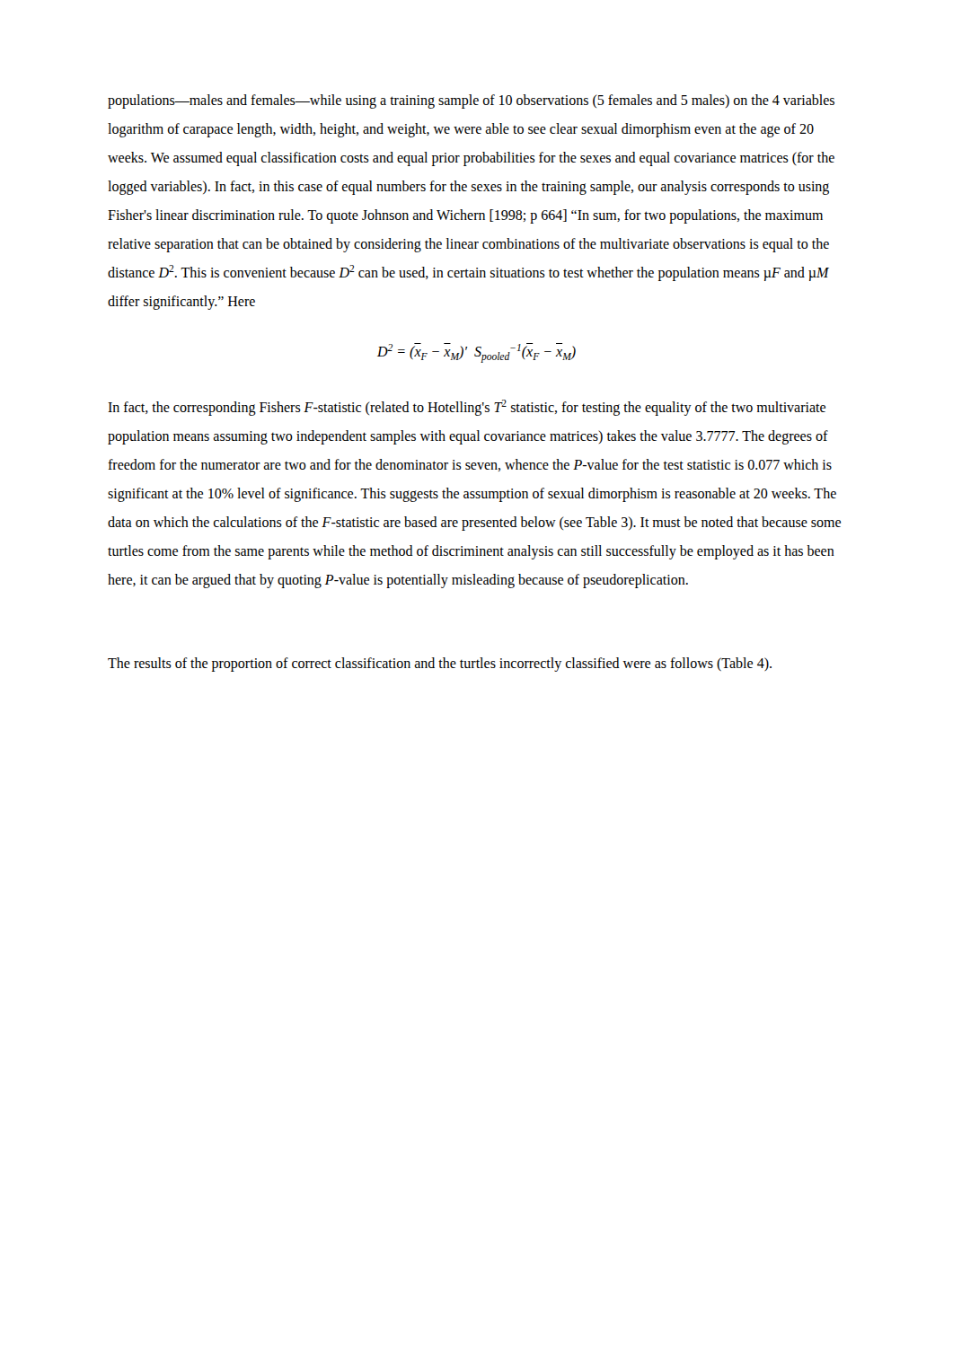populations—males and females—while using a training sample of 10 observations (5 females and 5 males) on the 4 variables logarithm of carapace length, width, height, and weight, we were able to see clear sexual dimorphism even at the age of 20 weeks. We assumed equal classification costs and equal prior probabilities for the sexes and equal covariance matrices (for the logged variables). In fact, in this case of equal numbers for the sexes in the training sample, our analysis corresponds to using Fisher's linear discrimination rule. To quote Johnson and Wichern [1998; p 664] “In sum, for two populations, the maximum relative separation that can be obtained by considering the linear combinations of the multivariate observations is equal to the distance D2. This is convenient because D2 can be used, in certain situations to test whether the population means µF and µM differ significantly.” Here
D2 = (xF − xM)′ Spooled−1(xF − xM)
In fact, the corresponding Fishers F-statistic (related to Hotelling's T2 statistic, for testing the equality of the two multivariate population means assuming two independent samples with equal covariance matrices) takes the value 3.7777. The degrees of freedom for the numerator are two and for the denominator is seven, whence the P-value for the test statistic is 0.077 which is significant at the 10% level of significance. This suggests the assumption of sexual dimorphism is reasonable at 20 weeks. The data on which the calculations of the F-statistic are based are presented below (see Table 3). It must be noted that because some turtles come from the same parents while the method of discriminent analysis can still successfully be employed as it has been here, it can be argued that by quoting P-value is potentially misleading because of pseudoreplication.
The results of the proportion of correct classification and the turtles incorrectly classified were as follows (Table 4).